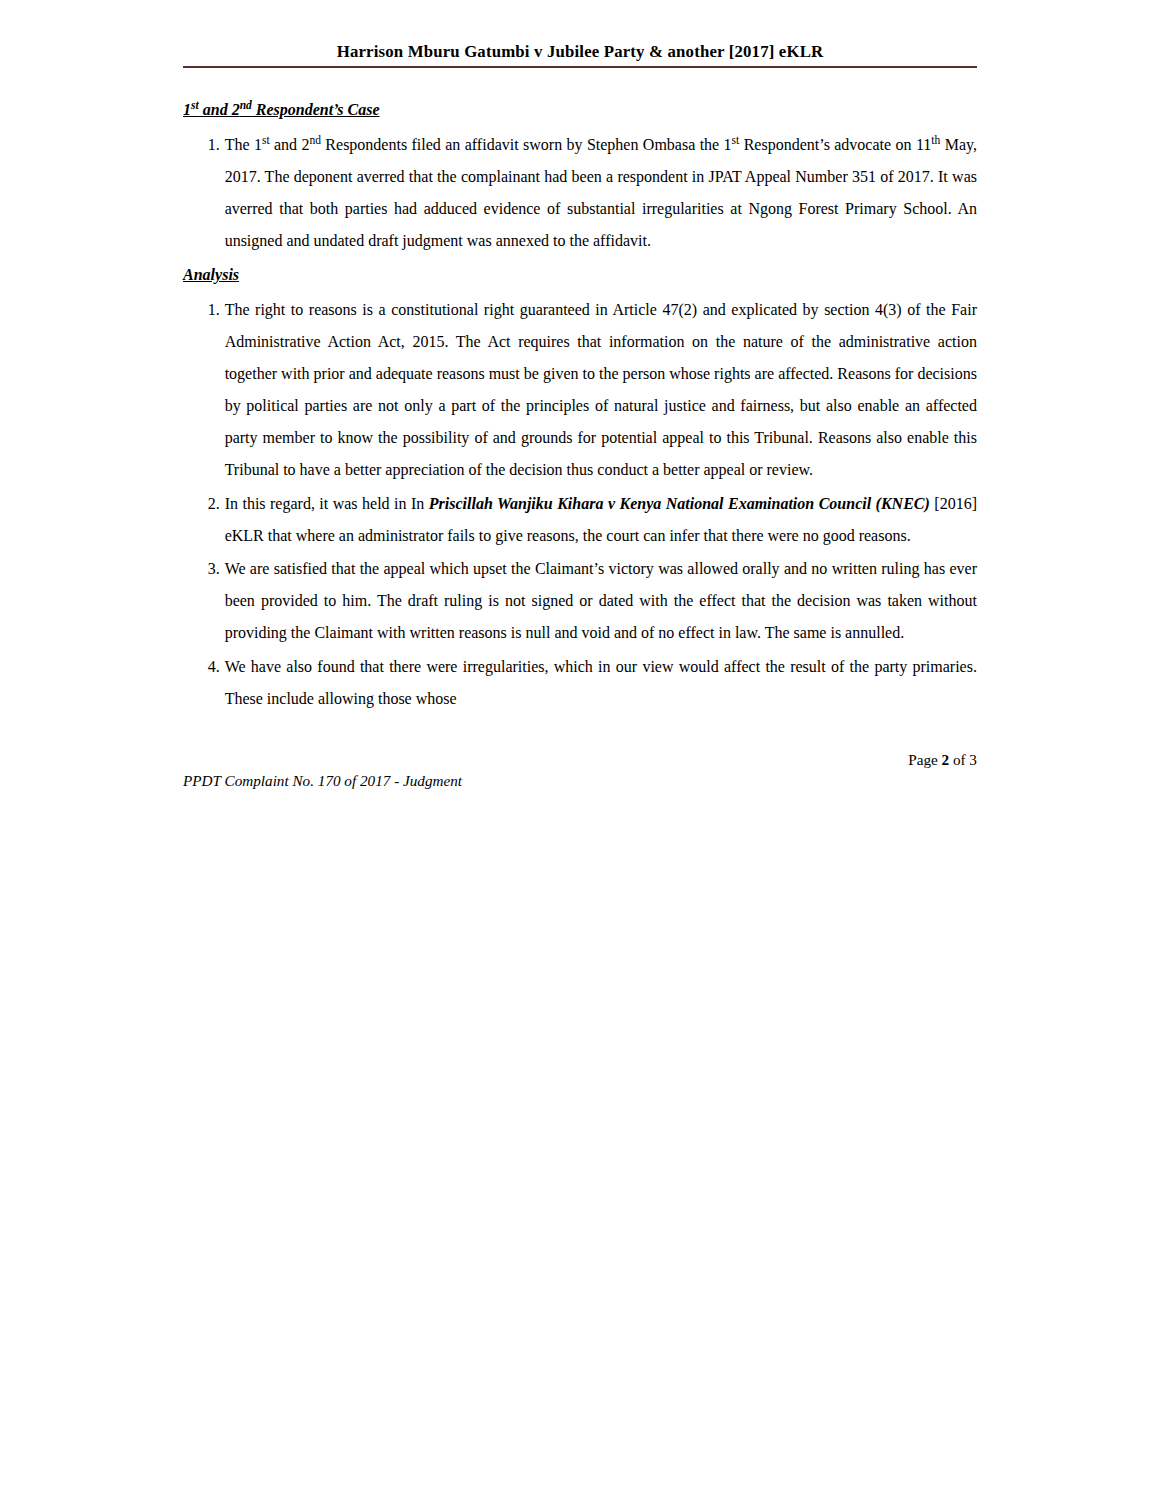Harrison Mburu Gatumbi v Jubilee Party & another [2017] eKLR
1st and 2nd Respondent’s Case
The 1st and 2nd Respondents filed an affidavit sworn by Stephen Ombasa the 1st Respondent’s advocate on 11th May, 2017. The deponent averred that the complainant had been a respondent in JPAT Appeal Number 351 of 2017. It was averred that both parties had adduced evidence of substantial irregularities at Ngong Forest Primary School. An unsigned and undated draft judgment was annexed to the affidavit.
Analysis
The right to reasons is a constitutional right guaranteed in Article 47(2) and explicated by section 4(3) of the Fair Administrative Action Act, 2015. The Act requires that information on the nature of the administrative action together with prior and adequate reasons must be given to the person whose rights are affected. Reasons for decisions by political parties are not only a part of the principles of natural justice and fairness, but also enable an affected party member to know the possibility of and grounds for potential appeal to this Tribunal. Reasons also enable this Tribunal to have a better appreciation of the decision thus conduct a better appeal or review.
In this regard, it was held in In Priscillah Wanjiku Kihara v Kenya National Examination Council (KNEC) [2016] eKLR that where an administrator fails to give reasons, the court can infer that there were no good reasons.
We are satisfied that the appeal which upset the Claimant’s victory was allowed orally and no written ruling has ever been provided to him. The draft ruling is not signed or dated with the effect that the decision was taken without providing the Claimant with written reasons is null and void and of no effect in law. The same is annulled.
We have also found that there were irregularities, which in our view would affect the result of the party primaries. These include allowing those whose
Page 2 of 3
PPDT Complaint No. 170 of 2017 - Judgment